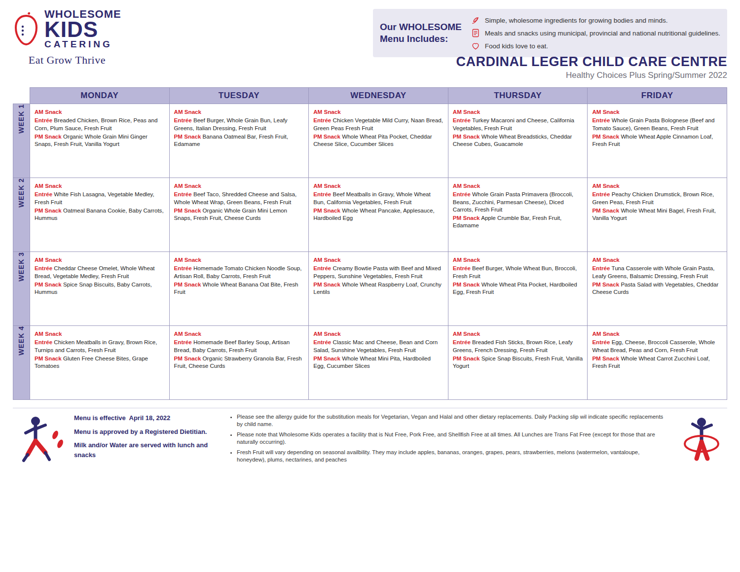WHOLESOME
KIDS
CATERING
Eat Grow Thrive
Our WHOLESOME
Menu Includes:
Simple, wholesome ingredients for growing bodies and minds.
Meals and snacks using municipal, provincial and national nutritional guidelines.
Food kids love to eat.
CARDINAL LEGER CHILD CARE CENTRE
Healthy Choices Plus Spring/Summer 2022
| | MONDAY | TUESDAY | WEDNESDAY | THURSDAY | FRIDAY |
| --- | --- | --- | --- | --- | --- |
| WEEK 1 | AM Snack Entrée Breaded Chicken, Brown Rice, Peas and Corn, Plum Sauce, Fresh Fruit PM Snack Organic Whole Grain Mini Ginger Snaps, Fresh Fruit, Vanilla Yogurt | AM Snack Entrée Beef Burger, Whole Grain Bun, Leafy Greens, Italian Dressing, Fresh Fruit PM Snack Banana Oatmeal Bar, Fresh Fruit, Edamame | AM Snack Entrée Chicken Vegetable Mild Curry, Naan Bread, Green Peas Fresh Fruit PM Snack Whole Wheat Pita Pocket, Cheddar Cheese Slice, Cucumber Slices | AM Snack Entrée Turkey Macaroni and Cheese, California Vegetables, Fresh Fruit PM Snack Whole Wheat Breadsticks, Cheddar Cheese Cubes, Guacamole | AM Snack Entrée Whole Grain Pasta Bolognese (Beef and Tomato Sauce), Green Beans, Fresh Fruit PM Snack Whole Wheat Apple Cinnamon Loaf, Fresh Fruit |
| WEEK 2 | AM Snack Entrée White Fish Lasagna, Vegetable Medley, Fresh Fruit PM Snack Oatmeal Banana Cookie, Baby Carrots, Hummus | AM Snack Entrée Beef Taco, Shredded Cheese and Salsa, Whole Wheat Wrap, Green Beans, Fresh Fruit PM Snack Organic Whole Grain Mini Lemon Snaps, Fresh Fruit, Cheese Curds | AM Snack Entrée Beef Meatballs in Gravy, Whole Wheat Bun, California Vegetables, Fresh Fruit PM Snack Whole Wheat Pancake, Applesauce, Hardboiled Egg | AM Snack Entrée Whole Grain Pasta Primavera (Broccoli, Beans, Zucchini, Parmesan Cheese), Diced Carrots, Fresh Fruit PM Snack Apple Crumble Bar, Fresh Fruit, Edamame | AM Snack Entrée Peachy Chicken Drumstick, Brown Rice, Green Peas, Fresh Fruit PM Snack Whole Wheat Mini Bagel, Fresh Fruit, Vanilla Yogurt |
| WEEK 3 | AM Snack Entrée Cheddar Cheese Omelet, Whole Wheat Bread, Vegetable Medley, Fresh Fruit PM Snack Spice Snap Biscuits, Baby Carrots, Hummus | AM Snack Entrée Homemade Tomato Chicken Noodle Soup, Artisan Roll, Baby Carrots, Fresh Fruit PM Snack Whole Wheat Banana Oat Bite, Fresh Fruit | AM Snack Entrée Creamy Bowtie Pasta with Beef and Mixed Peppers, Sunshine Vegetables, Fresh Fruit PM Snack Whole Wheat Raspberry Loaf, Crunchy Lentils | AM Snack Entrée Beef Burger, Whole Wheat Bun, Broccoli, Fresh Fruit PM Snack Whole Wheat Pita Pocket, Hardboiled Egg, Fresh Fruit | AM Snack Entrée Tuna Casserole with Whole Grain Pasta, Leafy Greens, Balsamic Dressing, Fresh Fruit PM Snack Pasta Salad with Vegetables, Cheddar Cheese Curds |
| WEEK 4 | AM Snack Entrée Chicken Meatballs in Gravy, Brown Rice, Turnips and Carrots, Fresh Fruit PM Snack Gluten Free Cheese Bites, Grape Tomatoes | AM Snack Entrée Homemade Beef Barley Soup, Artisan Bread, Baby Carrots, Fresh Fruit PM Snack Organic Strawberry Granola Bar, Fresh Fruit, Cheese Curds | AM Snack Entrée Classic Mac and Cheese, Bean and Corn Salad, Sunshine Vegetables, Fresh Fruit PM Snack Whole Wheat Mini Pita, Hardboiled Egg, Cucumber Slices | AM Snack Entrée Breaded Fish Sticks, Brown Rice, Leafy Greens, French Dressing, Fresh Fruit PM Snack Spice Snap Biscuits, Fresh Fruit, Vanilla Yogurt | AM Snack Entrée Egg, Cheese, Broccoli Casserole, Whole Wheat Bread, Peas and Corn, Fresh Fruit PM Snack Whole Wheat Carrot Zucchini Loaf, Fresh Fruit |
Menu is effective April 18, 2022
Menu is approved by a Registered Dietitian.
Milk and/or Water are served with lunch and snacks
Please see the allergy guide for the substitution meals for Vegetarian, Vegan and Halal and other dietary replacements. Daily Packing slip wil indicate specific replacements by child name.
Please note that Wholesome Kids operates a facility that is Nut Free, Pork Free, and Shellfish Free at all times. All Lunches are Trans Fat Free (except for those that are naturally occurring).
Fresh Fruit will vary depending on seasonal availbility. They may include apples, bananas, oranges, grapes, pears, strawberries, melons (watermelon, vantaloupe, honeydew), plums, nectarines, and peaches